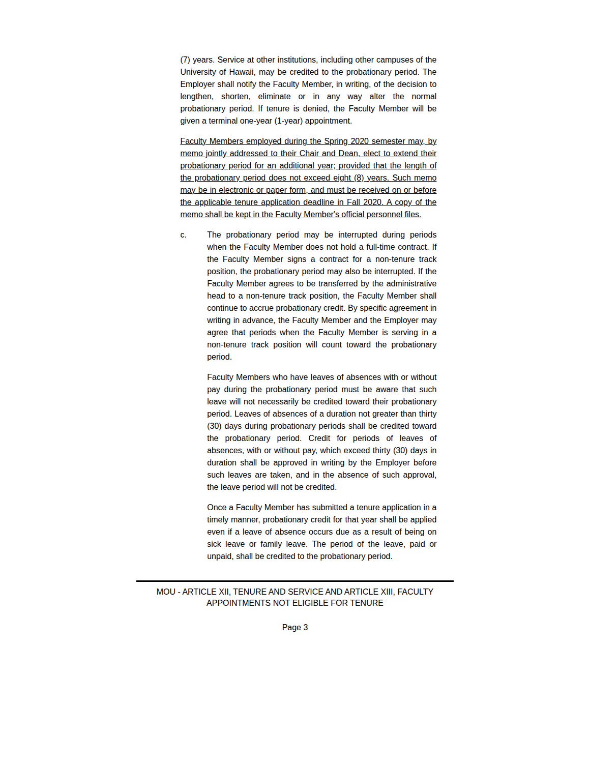(7) years. Service at other institutions, including other campuses of the University of Hawaii, may be credited to the probationary period. The Employer shall notify the Faculty Member, in writing, of the decision to lengthen, shorten, eliminate or in any way alter the normal probationary period. If tenure is denied, the Faculty Member will be given a terminal one-year (1-year) appointment.
Faculty Members employed during the Spring 2020 semester may, by memo jointly addressed to their Chair and Dean, elect to extend their probationary period for an additional year; provided that the length of the probationary period does not exceed eight (8) years. Such memo may be in electronic or paper form, and must be received on or before the applicable tenure application deadline in Fall 2020. A copy of the memo shall be kept in the Faculty Member's official personnel files.
c.
The probationary period may be interrupted during periods when the Faculty Member does not hold a full-time contract. If the Faculty Member signs a contract for a non-tenure track position, the probationary period may also be interrupted. If the Faculty Member agrees to be transferred by the administrative head to a non-tenure track position, the Faculty Member shall continue to accrue probationary credit. By specific agreement in writing in advance, the Faculty Member and the Employer may agree that periods when the Faculty Member is serving in a non-tenure track position will count toward the probationary period.
Faculty Members who have leaves of absences with or without pay during the probationary period must be aware that such leave will not necessarily be credited toward their probationary period. Leaves of absences of a duration not greater than thirty (30) days during probationary periods shall be credited toward the probationary period. Credit for periods of leaves of absences, with or without pay, which exceed thirty (30) days in duration shall be approved in writing by the Employer before such leaves are taken, and in the absence of such approval, the leave period will not be credited.
Once a Faculty Member has submitted a tenure application in a timely manner, probationary credit for that year shall be applied even if a leave of absence occurs due as a result of being on sick leave or family leave. The period of the leave, paid or unpaid, shall be credited to the probationary period.
MOU - ARTICLE XII, TENURE AND SERVICE AND ARTICLE XIII, FACULTY
APPOINTMENTS NOT ELIGIBLE FOR TENURE
Page 3